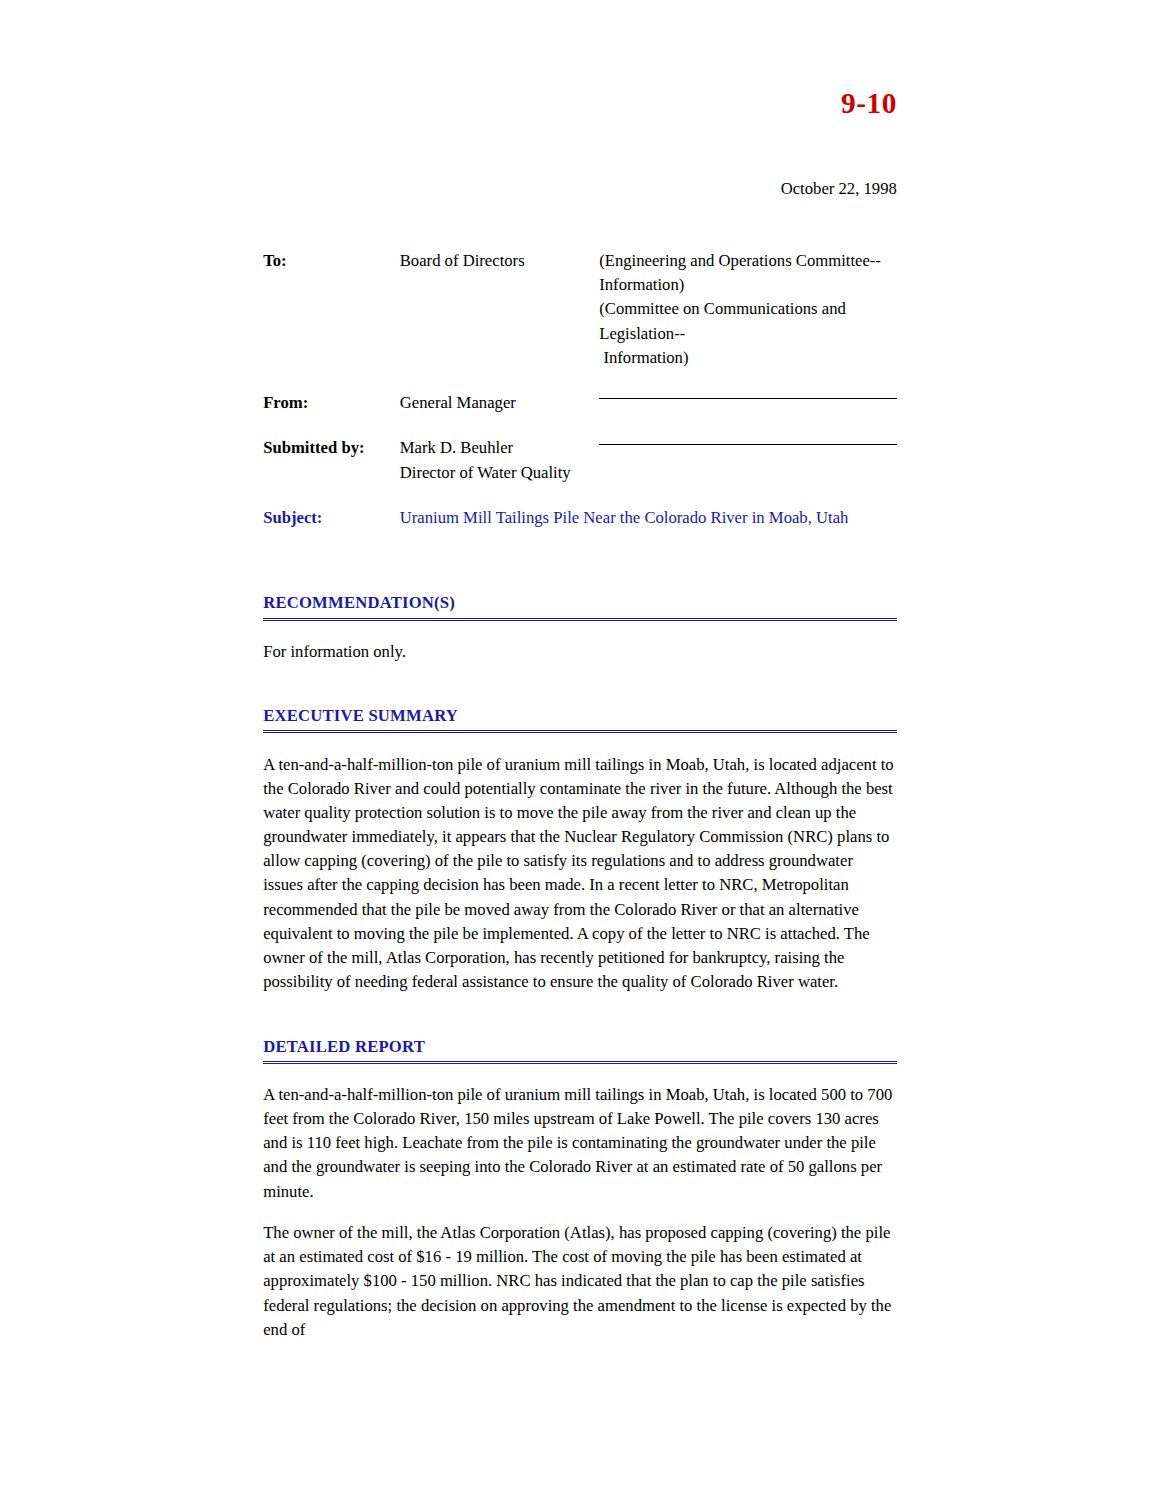9-10
October 22, 1998
| To: | Board of Directors | (Engineering and Operations Committee--Information) (Committee on Communications and Legislation-- Information) |
| From: | General Manager | |
| Submitted by: | Mark D. Beuhler Director of Water Quality | |
| Subject: | Uranium Mill Tailings Pile Near the Colorado River in Moab, Utah |
RECOMMENDATION(S)
For information only.
EXECUTIVE SUMMARY
A ten-and-a-half-million-ton pile of uranium mill tailings in Moab, Utah, is located adjacent to the Colorado River and could potentially contaminate the river in the future. Although the best water quality protection solution is to move the pile away from the river and clean up the groundwater immediately, it appears that the Nuclear Regulatory Commission (NRC) plans to allow capping (covering) of the pile to satisfy its regulations and to address groundwater issues after the capping decision has been made. In a recent letter to NRC, Metropolitan recommended that the pile be moved away from the Colorado River or that an alternative equivalent to moving the pile be implemented. A copy of the letter to NRC is attached. The owner of the mill, Atlas Corporation, has recently petitioned for bankruptcy, raising the possibility of needing federal assistance to ensure the quality of Colorado River water.
DETAILED REPORT
A ten-and-a-half-million-ton pile of uranium mill tailings in Moab, Utah, is located 500 to 700 feet from the Colorado River, 150 miles upstream of Lake Powell. The pile covers 130 acres and is 110 feet high. Leachate from the pile is contaminating the groundwater under the pile and the groundwater is seeping into the Colorado River at an estimated rate of 50 gallons per minute.
The owner of the mill, the Atlas Corporation (Atlas), has proposed capping (covering) the pile at an estimated cost of $16 - 19 million. The cost of moving the pile has been estimated at approximately $100 - 150 million. NRC has indicated that the plan to cap the pile satisfies federal regulations; the decision on approving the amendment to the license is expected by the end of